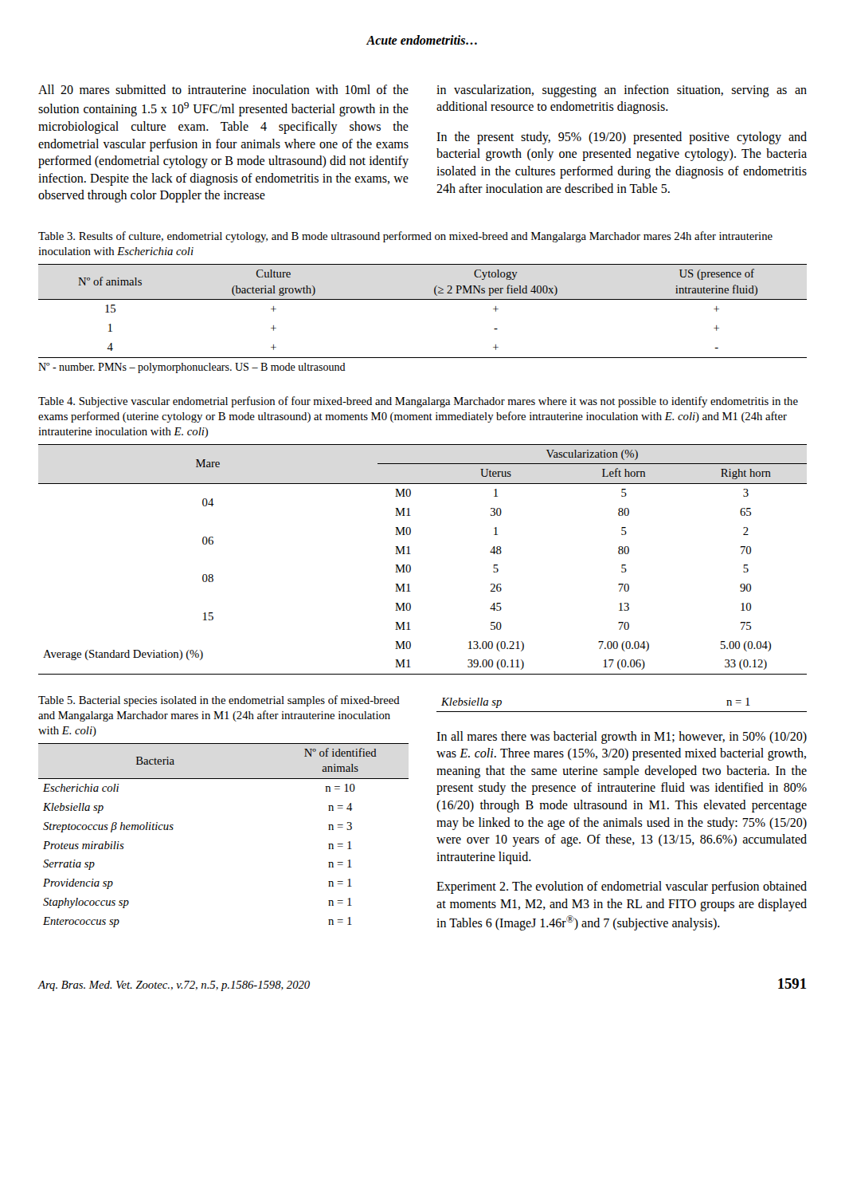Acute endometritis…
All 20 mares submitted to intrauterine inoculation with 10ml of the solution containing 1.5 x 109 UFC/ml presented bacterial growth in the microbiological culture exam. Table 4 specifically shows the endometrial vascular perfusion in four animals where one of the exams performed (endometrial cytology or B mode ultrasound) did not identify infection. Despite the lack of diagnosis of endometritis in the exams, we observed through color Doppler the increase
in vascularization, suggesting an infection situation, serving as an additional resource to endometritis diagnosis.
In the present study, 95% (19/20) presented positive cytology and bacterial growth (only one presented negative cytology). The bacteria isolated in the cultures performed during the diagnosis of endometritis 24h after inoculation are described in Table 5.
Table 3. Results of culture, endometrial cytology, and B mode ultrasound performed on mixed-breed and Mangalarga Marchador mares 24h after intrauterine inoculation with Escherichia coli
| Nº of animals | Culture (bacterial growth) | Cytology (≥ 2 PMNs per field 400x) | US (presence of intrauterine fluid) |
| --- | --- | --- | --- |
| 15 | + | + | + |
| 1 | + | - | + |
| 4 | + | + | - |
Nº - number. PMNs – polymorphonuclears. US – B mode ultrasound
Table 4. Subjective vascular endometrial perfusion of four mixed-breed and Mangalarga Marchador mares where it was not possible to identify endometritis in the exams performed (uterine cytology or B mode ultrasound) at moments M0 (moment immediately before intrauterine inoculation with E. coli ) and M1 (24h after intrauterine inoculation with E. coli )
| Mare | Vascularization (%) |
| --- | --- |
| | Uterus | Left horn | Right horn |
| 04 | M0 | 1 | 5 | 3 |
| M1 | 30 | 80 | 65 |
| 06 | M0 | 1 | 5 | 2 |
| M1 | 48 | 80 | 70 |
| 08 | M0 | 5 | 5 | 5 |
| M1 | 26 | 70 | 90 |
| 15 | M0 | 45 | 13 | 10 |
| M1 | 50 | 70 | 75 |
| Average (Standard Deviation) (%) | M0 | 13.00 (0.21) | 7.00 (0.04) | 5.00 (0.04) |
| M1 | 39.00 (0.11) | 17 (0.06) | 33 (0.12) |
Table 5. Bacterial species isolated in the endometrial samples of mixed-breed and Mangalarga Marchador mares in M1 (24h after intrauterine inoculation with E. coli )
| Bacteria | Nº of identified animals |
| --- | --- |
| Escherichia coli | n = 10 |
| Klebsiella sp | n = 4 |
| Streptococcus β hemoliticus | n = 3 |
| Proteus mirabilis | n = 1 |
| Serratia sp | n = 1 |
| Providencia sp | n = 1 |
| Staphylococcus sp | n = 1 |
| Enterococcus sp | n = 1 |
| Klebsiella sp | n = 1 |
In all mares there was bacterial growth in M1; however, in 50% (10/20) was E. coli. Three mares (15%, 3/20) presented mixed bacterial growth, meaning that the same uterine sample developed two bacteria. In the present study the presence of intrauterine fluid was identified in 80% (16/20) through B mode ultrasound in M1. This elevated percentage may be linked to the age of the animals used in the study: 75% (15/20) were over 10 years of age. Of these, 13 (13/15, 86.6%) accumulated intrauterine liquid.
Experiment 2. The evolution of endometrial vascular perfusion obtained at moments M1, M2, and M3 in the RL and FITO groups are displayed in Tables 6 (ImageJ 1.46r®) and 7 (subjective analysis).
Arq. Bras. Med. Vet. Zootec., v.72, n.5, p.1586-1598, 2020 1591